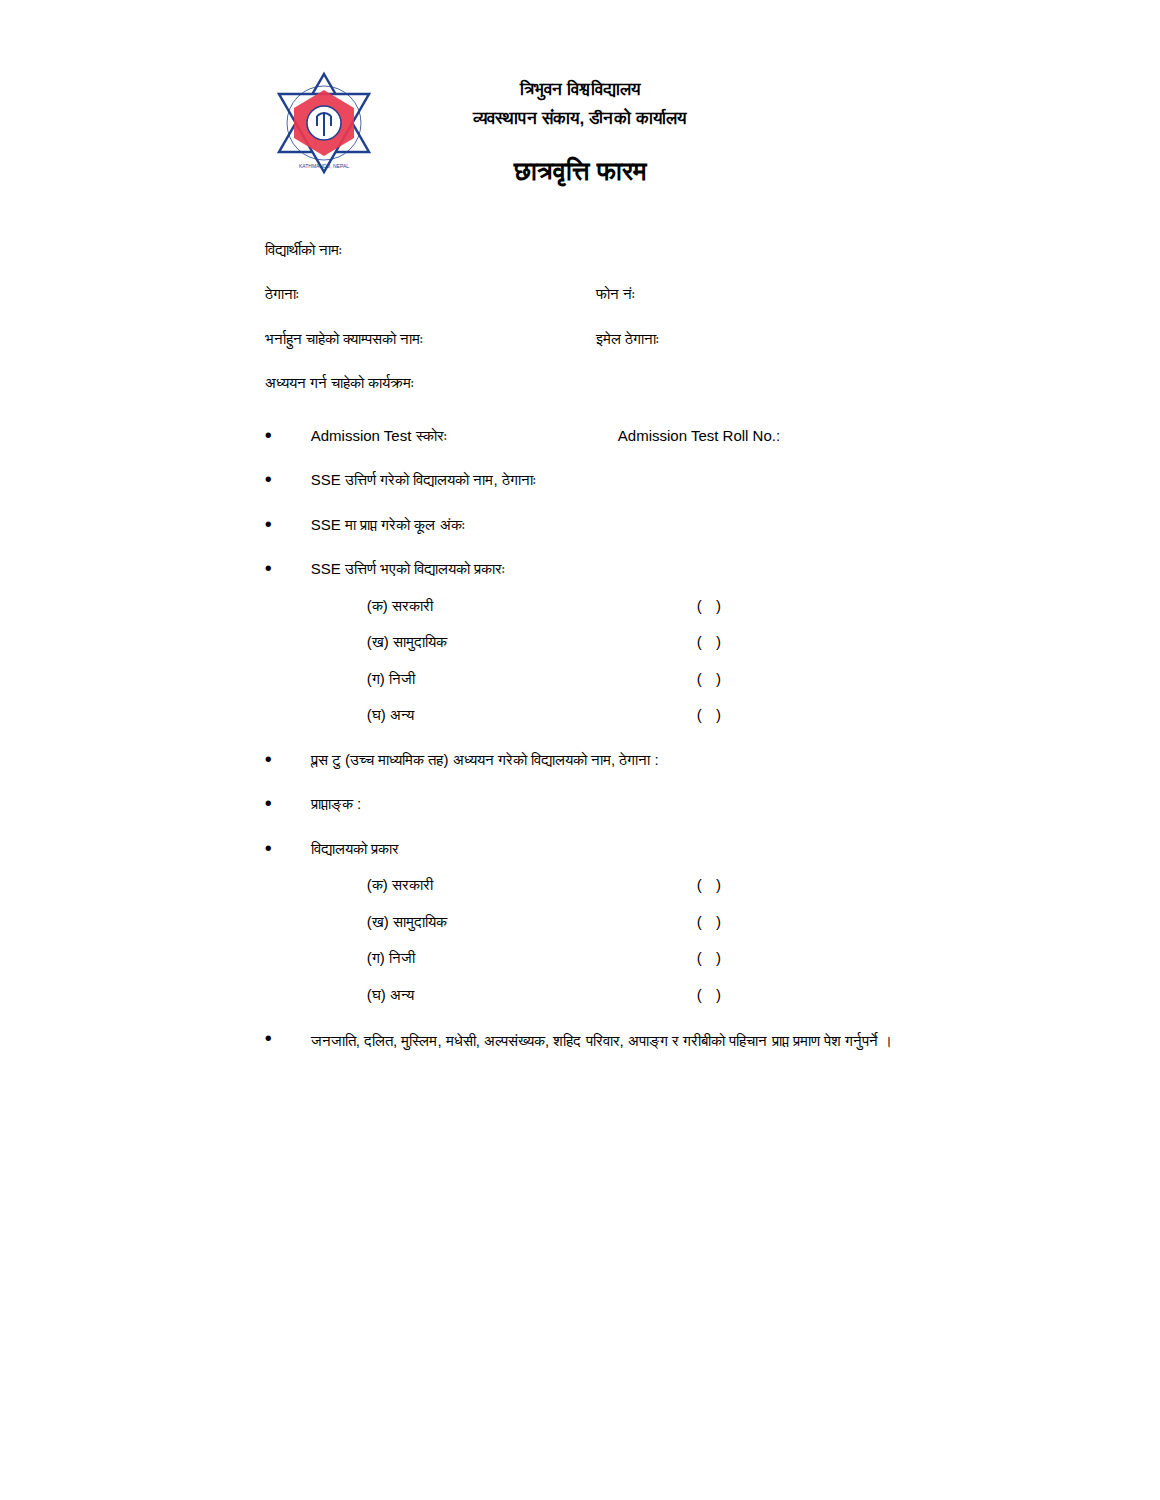KATHMANDU, NEPAL
त्रिभुवन विश्वविद्यालय
व्यवस्थापन संकाय, डीनको कार्यालय
छात्रवृत्ति फारम
विद्यार्थीको नामः
ठेगानाः
फोन नंः
भर्नाहुन चाहेको क्याम्पसको नामः
इमेल ठेगानाः
अध्ययन गर्न चाहेको कार्यक्रमः
Admission Test स्कोरः
Admission Test Roll No.:
SSE उत्तिर्ण गरेको विद्यालयको नाम, ठेगानाः
SSE मा प्राप्त गरेको कूल अंकः
SSE उत्तिर्ण भएको विद्यालयको प्रकारः
(क) सरकारी( )
(ख) सामुदायिक( )
(ग) निजी( )
(घ) अन्य( )
प्लस टु (उच्च माध्यमिक तह) अध्ययन गरेको विद्यालयको नाम, ठेगाना :
प्राप्ताङ्क :
विद्यालयको प्रकार
(क) सरकारी( )
(ख) सामुदायिक( )
(ग) निजी( )
(घ) अन्य( )
जनजाति, दलित, मुस्लिम, मधेसी, अल्पसंख्यक, शहिद परिवार, अपाङ्ग र गरीबीको पहिचान प्राप्त प्रमाण पेश गर्नुपर्ने ।